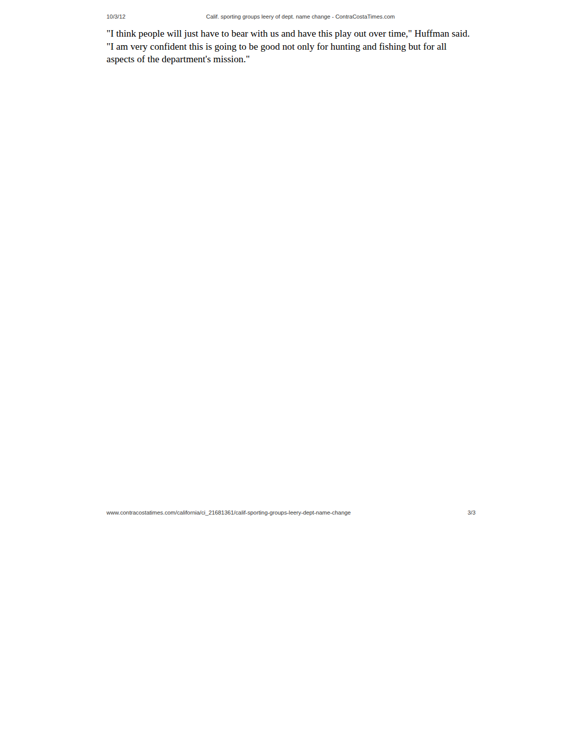10/3/12 Calif. sporting groups leery of dept. name change - ContraCostaTimes.com
"I think people will just have to bear with us and have this play out over time," Huffman said. "I am very confident this is going to be good not only for hunting and fishing but for all aspects of the department's mission."
www.contracostatimes.com/california/ci_21681361/calif-sporting-groups-leery-dept-name-change 3/3